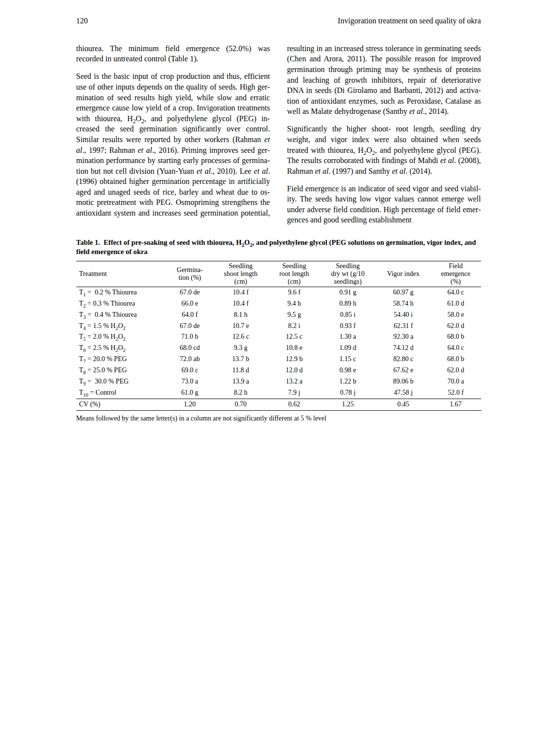120 Invigoration treatment on seed quality of okra
thiourea. The minimum field emergence (52.0%) was recorded in untreated control (Table 1).
Seed is the basic input of crop production and thus, efficient use of other inputs depends on the quality of seeds. High germination of seed results high yield, while slow and erratic emergence cause low yield of a crop. Invigoration treatments with thiourea, H2O2, and polyethylene glycol (PEG) increased the seed germination significantly over control. Similar results were reported by other workers (Rahman et al., 1997; Rahman et al., 2016). Priming improves seed germination performance by starting early processes of germination but not cell division (Yuan-Yuan et al., 2010). Lee et al. (1996) obtained higher germination percentage in artificially aged and unaged seeds of rice, barley and wheat due to osmotic pretreatment with PEG. Osmopriming strengthens the antioxidant system and increases seed germination potential, resulting in an increased stress tolerance in germinating seeds (Chen and Arora, 2011). The possible reason for improved germination through priming may be synthesis of proteins and leaching of growth inhibitors, repair of deteriorative DNA in seeds (Di Girolamo and Barbanti, 2012) and activation of antioxidant enzymes, such as Peroxidase, Catalase as well as Malate dehydrogenase (Santhy et al., 2014).
Significantly the higher shoot- root length, seedling dry weight, and vigor index were also obtained when seeds treated with thiourea, H2O2, and polyethylene glycol (PEG). The results corroborated with findings of Mahdi et al. (2008), Rahman et al. (1997) and Santhy et al. (2014).
Field emergence is an indicator of seed vigor and seed viability. The seeds having low vigor values cannot emerge well under adverse field condition. High percentage of field emergences and good seedling establishment
Table 1. Effect of pre-soaking of seed with thiourea, H 2 O 2 , and polyethylene glycol (PEG solutions on germination, vigor index, and field emergence of okra
| Treatment | Germina- tion (%) | Seedling shoot length (cm) | Seedling root length (cm) | Seedling dry wt (g/10 seedlings) | Vigor index | Field emergence (%) |
| --- | --- | --- | --- | --- | --- | --- |
| T 1 = 0.2 % Thiourea | 67.0 de | 10.4 f | 9.6 f | 0.91 g | 60.97 g | 64.0 c |
| T 2 = 0.3 % Thiourea | 66.0 e | 10.4 f | 9.4 h | 0.89 h | 58.74 h | 61.0 d |
| T 3 = 0.4 % Thiourea | 64.0 f | 8.1 h | 9.5 g | 0.85 i | 54.40 i | 58.0 e |
| T 4 = 1.5 % H 2 O 2 | 67.0 de | 10.7 e | 8.2 i | 0.93 f | 62.31 f | 62.0 d |
| T 5 = 2.0 % H 2 O 2 | 71.0 b | 12.6 c | 12.5 c | 1.30 a | 92.30 a | 68.0 b |
| T 6 = 2.5 % H 2 O 2 | 68.0 cd | 9.3 g | 10.8 e | 1.09 d | 74.12 d | 64.0 c |
| T 7 = 20.0 % PEG | 72.0 ab | 13.7 b | 12.9 b | 1.15 c | 82.80 c | 68.0 b |
| T 8 = 25.0 % PEG | 69.0 c | 11.8 d | 12.0 d | 0.98 e | 67.62 e | 62.0 d |
| T 9 = 30.0 % PEG | 73.0 a | 13.9 a | 13.2 a | 1.22 b | 89.06 b | 70.0 a |
| T 10 = Control | 61.0 g | 8.2 h | 7.9 j | 0.78 j | 47.58 j | 52.0 f |
| CV (%) | 1.20 | 0.70 | 0.62 | 1.25 | 0.45 | 1.67 |
Means followed by the same letter(s) in a column are not significantly different at 5 % level